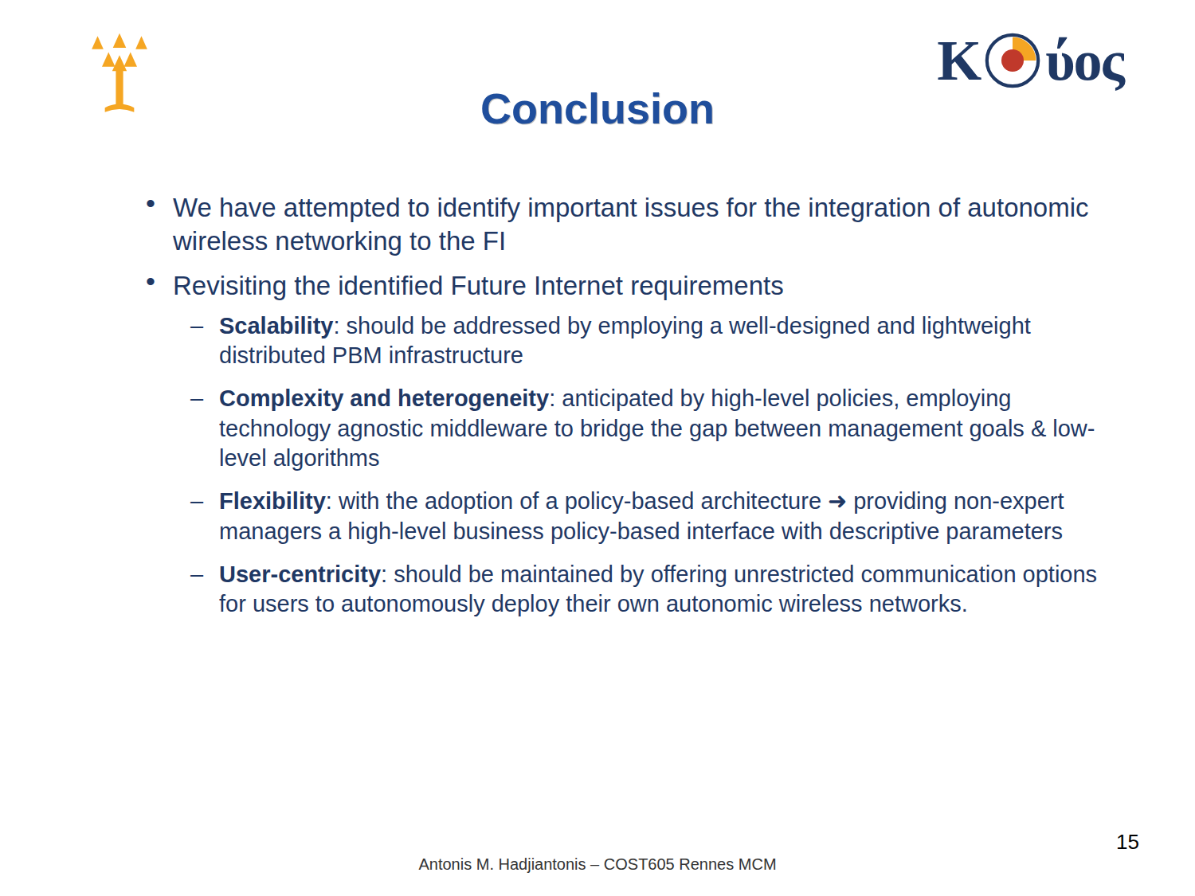K ύος
Conclusion
We have attempted to identify important issues for the integration of autonomic wireless networking to the FI
Revisiting the identified Future Internet requirements
Scalability: should be addressed by employing a well-designed and lightweight distributed PBM infrastructure
Complexity and heterogeneity: anticipated by high-level policies, employing technology agnostic middleware to bridge the gap between management goals & low-level algorithms
Flexibility: with the adoption of a policy-based architecture ➜ providing non-expert managers a high-level business policy-based interface with descriptive parameters
User-centricity: should be maintained by offering unrestricted communication options for users to autonomously deploy their own autonomic wireless networks.
Antonis M. Hadjiantonis – COST605 Rennes MCM
15